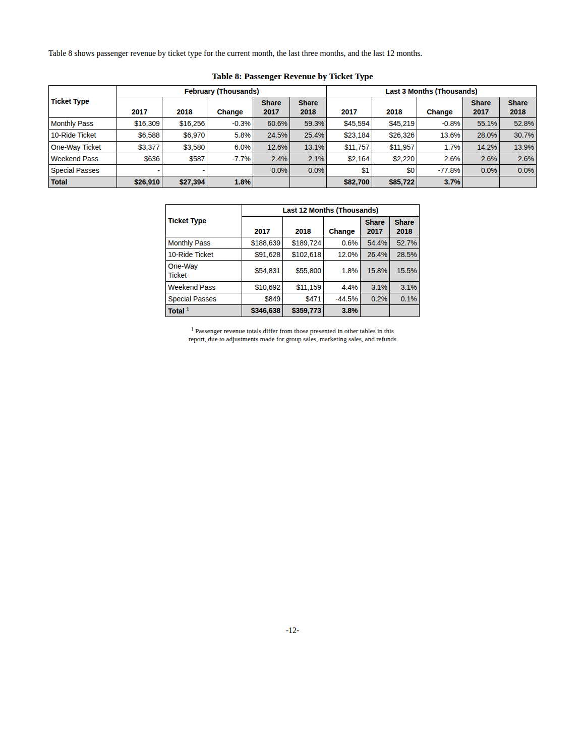Table 8 shows passenger revenue by ticket type for the current month, the last three months, and the last 12 months.
Table 8: Passenger Revenue by Ticket Type
| Ticket Type | February (Thousands) | Last 3 Months (Thousands) |
| --- | --- | --- |
| 2017 | 2018 | Change | Share 2017 | Share 2018 | 2017 | 2018 | Change | Share 2017 | Share 2018 |
| Monthly Pass | $16,309 | $16,256 | -0.3% | 60.6% | 59.3% | $45,594 | $45,219 | -0.8% | 55.1% | 52.8% |
| 10-Ride Ticket | $6,588 | $6,970 | 5.8% | 24.5% | 25.4% | $23,184 | $26,326 | 13.6% | 28.0% | 30.7% |
| One-Way Ticket | $3,377 | $3,580 | 6.0% | 12.6% | 13.1% | $11,757 | $11,957 | 1.7% | 14.2% | 13.9% |
| Weekend Pass | $636 | $587 | -7.7% | 2.4% | 2.1% | $2,164 | $2,220 | 2.6% | 2.6% | 2.6% |
| Special Passes | - | - | | 0.0% | 0.0% | $1 | $0 | -77.8% | 0.0% | 0.0% |
| Total | $26,910 | $27,394 | 1.8% | | | $82,700 | $85,722 | 3.7% | | |
| Ticket Type | Last 12 Months (Thousands) |
| --- | --- |
| 2017 | 2018 | Change | Share 2017 | Share 2018 |
| Monthly Pass | $188,639 | $189,724 | 0.6% | 54.4% | 52.7% |
| 10-Ride Ticket | $91,628 | $102,618 | 12.0% | 26.4% | 28.5% |
| One-Way Ticket | $54,831 | $55,800 | 1.8% | 15.8% | 15.5% |
| Weekend Pass | $10,692 | $11,159 | 4.4% | 3.1% | 3.1% |
| Special Passes | $849 | $471 | -44.5% | 0.2% | 0.1% |
| Total 1 | $346,638 | $359,773 | 3.8% | | |
1 Passenger revenue totals differ from those presented in other tables in this
report, due to adjustments made for group sales, marketing sales, and refunds
-12-